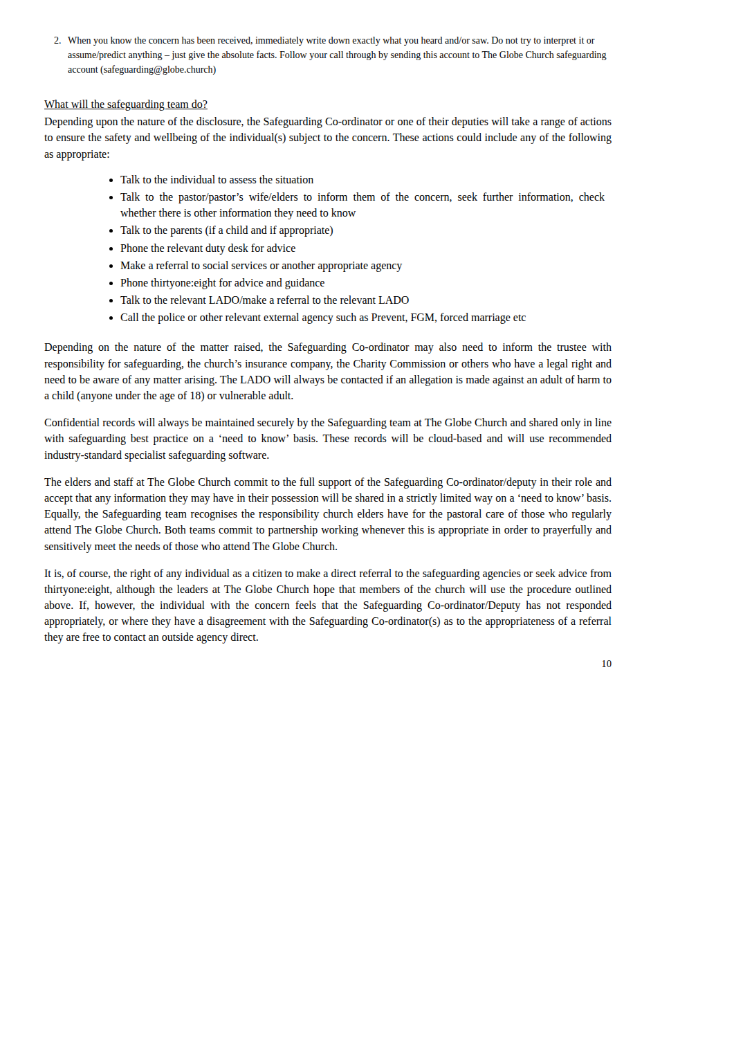When you know the concern has been received, immediately write down exactly what you heard and/or saw. Do not try to interpret it or assume/predict anything – just give the absolute facts. Follow your call through by sending this account to The Globe Church safeguarding account (safeguarding@globe.church)
What will the safeguarding team do?
Depending upon the nature of the disclosure, the Safeguarding Co-ordinator or one of their deputies will take a range of actions to ensure the safety and wellbeing of the individual(s) subject to the concern. These actions could include any of the following as appropriate:
Talk to the individual to assess the situation
Talk to the pastor/pastor’s wife/elders to inform them of the concern, seek further information, check whether there is other information they need to know
Talk to the parents (if a child and if appropriate)
Phone the relevant duty desk for advice
Make a referral to social services or another appropriate agency
Phone thirtyone:eight for advice and guidance
Talk to the relevant LADO/make a referral to the relevant LADO
Call the police or other relevant external agency such as Prevent, FGM, forced marriage etc
Depending on the nature of the matter raised, the Safeguarding Co-ordinator may also need to inform the trustee with responsibility for safeguarding, the church’s insurance company, the Charity Commission or others who have a legal right and need to be aware of any matter arising. The LADO will always be contacted if an allegation is made against an adult of harm to a child (anyone under the age of 18) or vulnerable adult.
Confidential records will always be maintained securely by the Safeguarding team at The Globe Church and shared only in line with safeguarding best practice on a ‘need to know’ basis. These records will be cloud-based and will use recommended industry-standard specialist safeguarding software.
The elders and staff at The Globe Church commit to the full support of the Safeguarding Co-ordinator/deputy in their role and accept that any information they may have in their possession will be shared in a strictly limited way on a ‘need to know’ basis. Equally, the Safeguarding team recognises the responsibility church elders have for the pastoral care of those who regularly attend The Globe Church. Both teams commit to partnership working whenever this is appropriate in order to prayerfully and sensitively meet the needs of those who attend The Globe Church.
It is, of course, the right of any individual as a citizen to make a direct referral to the safeguarding agencies or seek advice from thirtyone:eight, although the leaders at The Globe Church hope that members of the church will use the procedure outlined above. If, however, the individual with the concern feels that the Safeguarding Co-ordinator/Deputy has not responded appropriately, or where they have a disagreement with the Safeguarding Co-ordinator(s) as to the appropriateness of a referral they are free to contact an outside agency direct.
10